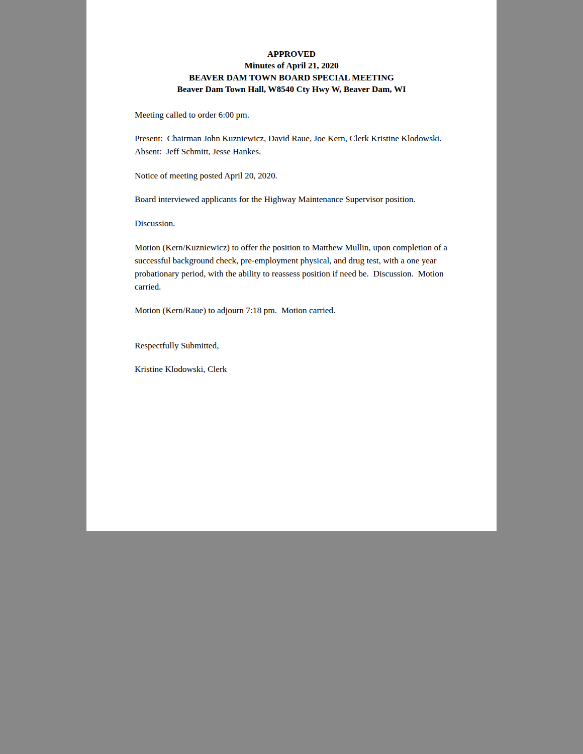APPROVED
Minutes of April 21, 2020
BEAVER DAM TOWN BOARD SPECIAL MEETING
Beaver Dam Town Hall, W8540 Cty Hwy W, Beaver Dam, WI
Meeting called to order 6:00 pm.
Present: Chairman John Kuzniewicz, David Raue, Joe Kern, Clerk Kristine Klodowski. Absent: Jeff Schmitt, Jesse Hankes.
Notice of meeting posted April 20, 2020.
Board interviewed applicants for the Highway Maintenance Supervisor position.
Discussion.
Motion (Kern/Kuzniewicz) to offer the position to Matthew Mullin, upon completion of a successful background check, pre-employment physical, and drug test, with a one year probationary period, with the ability to reassess position if need be. Discussion. Motion carried.
Motion (Kern/Raue) to adjourn 7:18 pm. Motion carried.
Respectfully Submitted,
Kristine Klodowski, Clerk